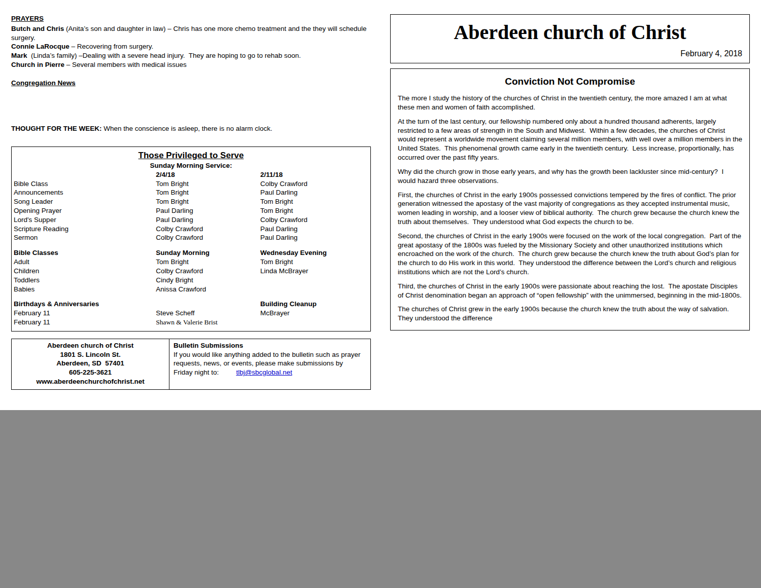PRAYERS
Butch and Chris (Anita’s son and daughter in law) – Chris has one more chemo treatment and the they will schedule surgery.
Connie LaRocque – Recovering from surgery.
Mark (Linda’s family) –Dealing with a severe head injury. They are hoping to go to rehab soon.
Church in Pierre – Several members with medical issues
Congregation News
THOUGHT FOR THE WEEK: When the conscience is asleep, there is no alarm clock.
| Those Privileged to Serve |
| Sunday Morning Service: |
| | 2/4/18 | 2/11/18 |
| Bible Class | Tom Bright | Colby Crawford |
| Announcements | Tom Bright | Paul Darling |
| Song Leader | Tom Bright | Tom Bright |
| Opening Prayer | Paul Darling | Tom Bright |
| Lord's Supper | Paul Darling | Colby Crawford |
| Scripture Reading | Colby Crawford | Paul Darling |
| Sermon | Colby Crawford | Paul Darling |
| Bible Classes | Sunday Morning | Wednesday Evening |
| Adult | Tom Bright | Tom Bright |
| Children | Colby Crawford | Linda McBrayer |
| Toddlers | Cindy Bright | |
| Babies | Anissa Crawford | |
| Birthdays & Anniversaries | | Building Cleanup |
| February 11 | Steve Scheff | McBrayer |
| February 11 | Shawn & Valerie Brist | |
Aberdeen church of Christ
1801 S. Lincoln St.
Aberdeen, SD 57401
605-225-3621
www.aberdeenchurchofchrist.net
Bulletin Submissions
If you would like anything added to the bulletin such as prayer requests, news, or events, please make submissions by
Friday night to: tlbj@sbcglobal.net
Aberdeen church of Christ
February 4, 2018
Conviction Not Compromise
The more I study the history of the churches of Christ in the twentieth century, the more amazed I am at what these men and women of faith accomplished.
At the turn of the last century, our fellowship numbered only about a hundred thousand adherents, largely restricted to a few areas of strength in the South and Midwest. Within a few decades, the churches of Christ would represent a worldwide movement claiming several million members, with well over a million members in the United States. This phenomenal growth came early in the twentieth century. Less increase, proportionally, has occurred over the past fifty years.
Why did the church grow in those early years, and why has the growth been lackluster since mid-century? I would hazard three observations.
First, the churches of Christ in the early 1900s possessed convictions tempered by the fires of conflict. The prior generation witnessed the apostasy of the vast majority of congregations as they accepted instrumental music, women leading in worship, and a looser view of biblical authority. The church grew because the church knew the truth about themselves. They understood what God expects the church to be.
Second, the churches of Christ in the early 1900s were focused on the work of the local congregation. Part of the great apostasy of the 1800s was fueled by the Missionary Society and other unauthorized institutions which encroached on the work of the church. The church grew because the church knew the truth about God’s plan for the church to do His work in this world. They understood the difference between the Lord’s church and religious institutions which are not the Lord’s church.
Third, the churches of Christ in the early 1900s were passionate about reaching the lost. The apostate Disciples of Christ denomination began an approach of “open fellowship” with the unimmersed, beginning in the mid-1800s.
The churches of Christ grew in the early 1900s because the church knew the truth about the way of salvation. They understood the difference